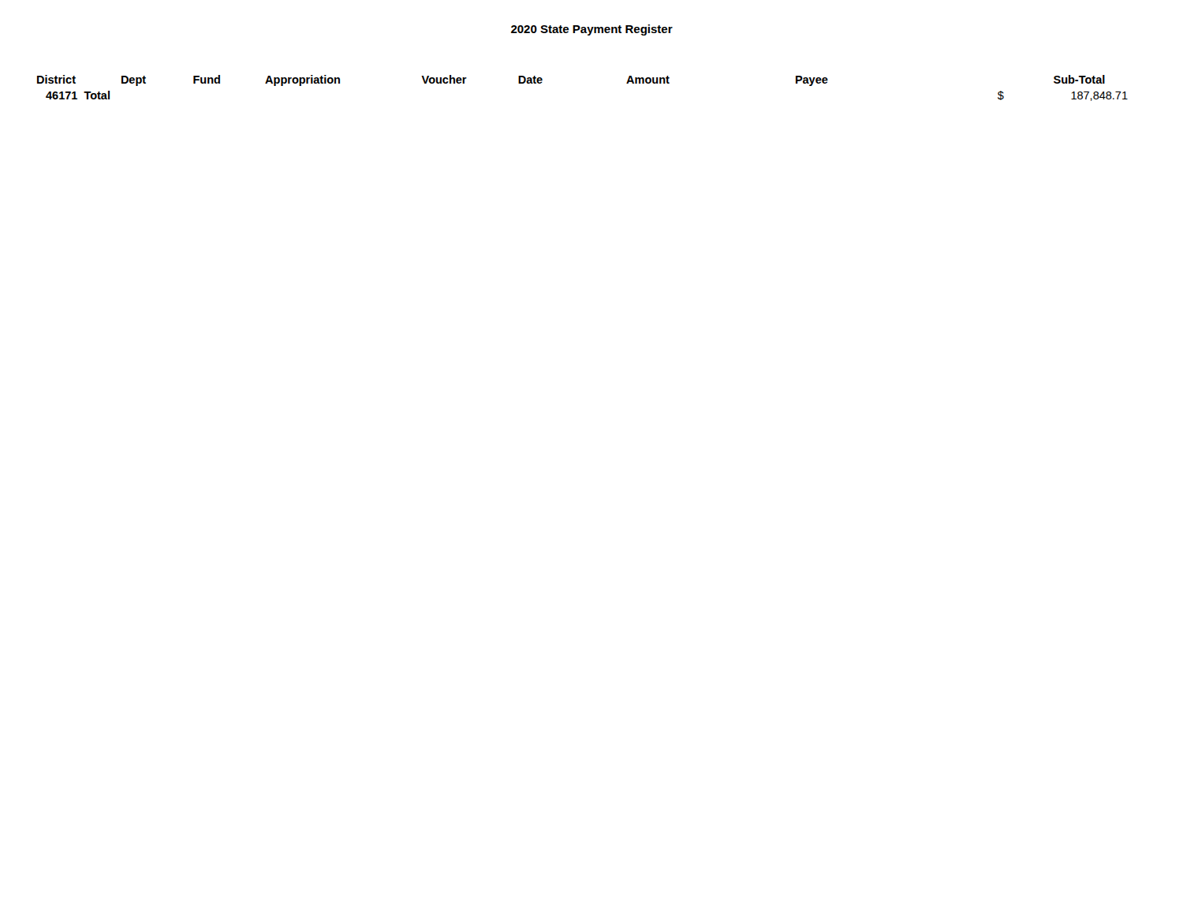2020 State Payment Register
| District | Dept | Fund | Appropriation | Voucher | Date | Amount | Payee | Sub-Total |
| --- | --- | --- | --- | --- | --- | --- | --- | --- |
| 46171 Total | | | | | | $ | 187,848.71 |